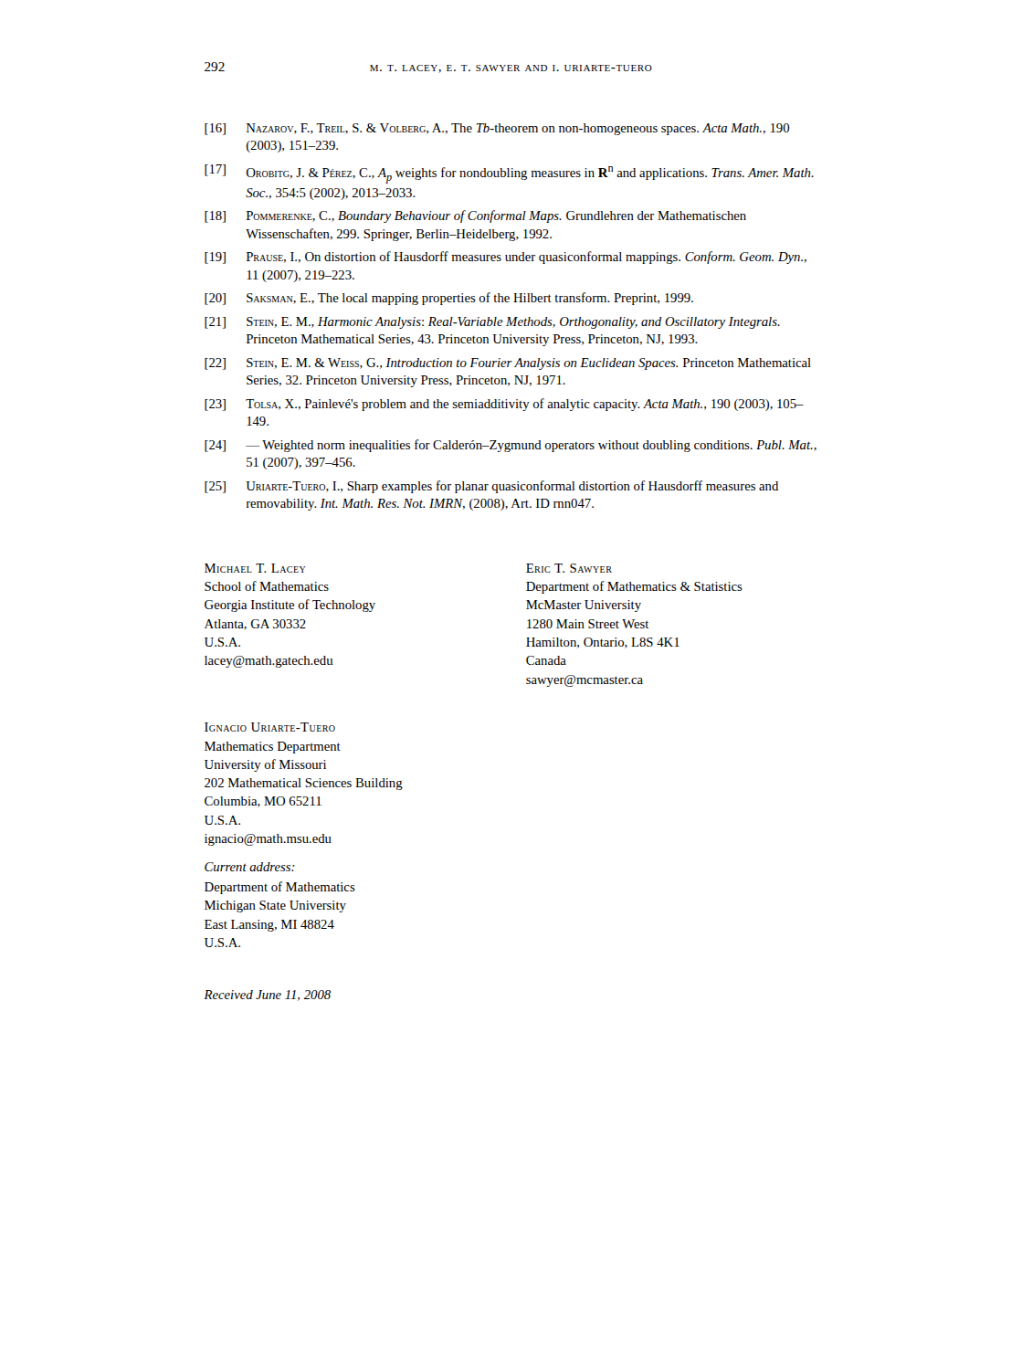292
m. t. lacey, e. t. sawyer and i. uriarte-tuero
[16] Nazarov, F., Treil, S. & Volberg, A., The Tb-theorem on non-homogeneous spaces. Acta Math., 190 (2003), 151–239.
[17] Orobitg, J. & Pérez, C., Ap weights for nondoubling measures in Rn and applications. Trans. Amer. Math. Soc., 354:5 (2002), 2013–2033.
[18] Pommerenke, C., Boundary Behaviour of Conformal Maps. Grundlehren der Mathematischen Wissenschaften, 299. Springer, Berlin–Heidelberg, 1992.
[19] Prause, I., On distortion of Hausdorff measures under quasiconformal mappings. Conform. Geom. Dyn., 11 (2007), 219–223.
[20] Saksman, E., The local mapping properties of the Hilbert transform. Preprint, 1999.
[21] Stein, E. M., Harmonic Analysis: Real-Variable Methods, Orthogonality, and Oscillatory Integrals. Princeton Mathematical Series, 43. Princeton University Press, Princeton, NJ, 1993.
[22] Stein, E. M. & Weiss, G., Introduction to Fourier Analysis on Euclidean Spaces. Princeton Mathematical Series, 32. Princeton University Press, Princeton, NJ, 1971.
[23] Tolsa, X., Painlevé's problem and the semiadditivity of analytic capacity. Acta Math., 190 (2003), 105–149.
[24]— Weighted norm inequalities for Calderón–Zygmund operators without doubling conditions. Publ. Mat., 51 (2007), 397–456.
[25] Uriarte-Tuero, I., Sharp examples for planar quasiconformal distortion of Hausdorff measures and removability. Int. Math. Res. Not. IMRN, (2008), Art. ID rnn047.
Michael T. Lacey School of Mathematics Georgia Institute of Technology Atlanta, GA 30332 U.S.A. lacey@math.gatech.edu
Eric T. Sawyer Department of Mathematics & Statistics McMaster University 1280 Main Street West Hamilton, Ontario, L8S 4K1 Canada sawyer@mcmaster.ca
Ignacio Uriarte-Tuero Mathematics Department University of Missouri 202 Mathematical Sciences Building Columbia, MO 65211 U.S.A. ignacio@math.msu.edu
Current address:
Department of Mathematics Michigan State University East Lansing, MI 48824 U.S.A.
Received June 11, 2008